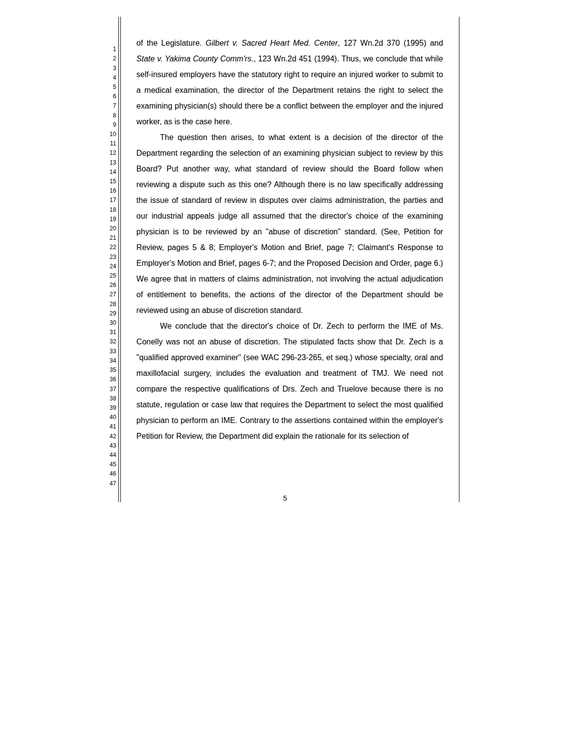1
2
3
4
5
6
7
8
9
10
11
12
13
14
15
16
17
18
19
20
21
22
23
24
25
26
27
28
29
30
31
32
33
34
35
36
37
38
39
40
41
42
43
44
45
46
47
of the Legislature. Gilbert v. Sacred Heart Med. Center, 127 Wn.2d 370 (1995) and State v. Yakima County Comm'rs., 123 Wn.2d 451 (1994). Thus, we conclude that while self-insured employers have the statutory right to require an injured worker to submit to a medical examination, the director of the Department retains the right to select the examining physician(s) should there be a conflict between the employer and the injured worker, as is the case here.
The question then arises, to what extent is a decision of the director of the Department regarding the selection of an examining physician subject to review by this Board? Put another way, what standard of review should the Board follow when reviewing a dispute such as this one? Although there is no law specifically addressing the issue of standard of review in disputes over claims administration, the parties and our industrial appeals judge all assumed that the director's choice of the examining physician is to be reviewed by an "abuse of discretion" standard. (See, Petition for Review, pages 5 & 8; Employer's Motion and Brief, page 7; Claimant's Response to Employer's Motion and Brief, pages 6-7; and the Proposed Decision and Order, page 6.) We agree that in matters of claims administration, not involving the actual adjudication of entitlement to benefits, the actions of the director of the Department should be reviewed using an abuse of discretion standard.
We conclude that the director's choice of Dr. Zech to perform the IME of Ms. Conelly was not an abuse of discretion. The stipulated facts show that Dr. Zech is a "qualified approved examiner" (see WAC 296-23-265, et seq.) whose specialty, oral and maxillofacial surgery, includes the evaluation and treatment of TMJ. We need not compare the respective qualifications of Drs. Zech and Truelove because there is no statute, regulation or case law that requires the Department to select the most qualified physician to perform an IME. Contrary to the assertions contained within the employer's Petition for Review, the Department did explain the rationale for its selection of
5